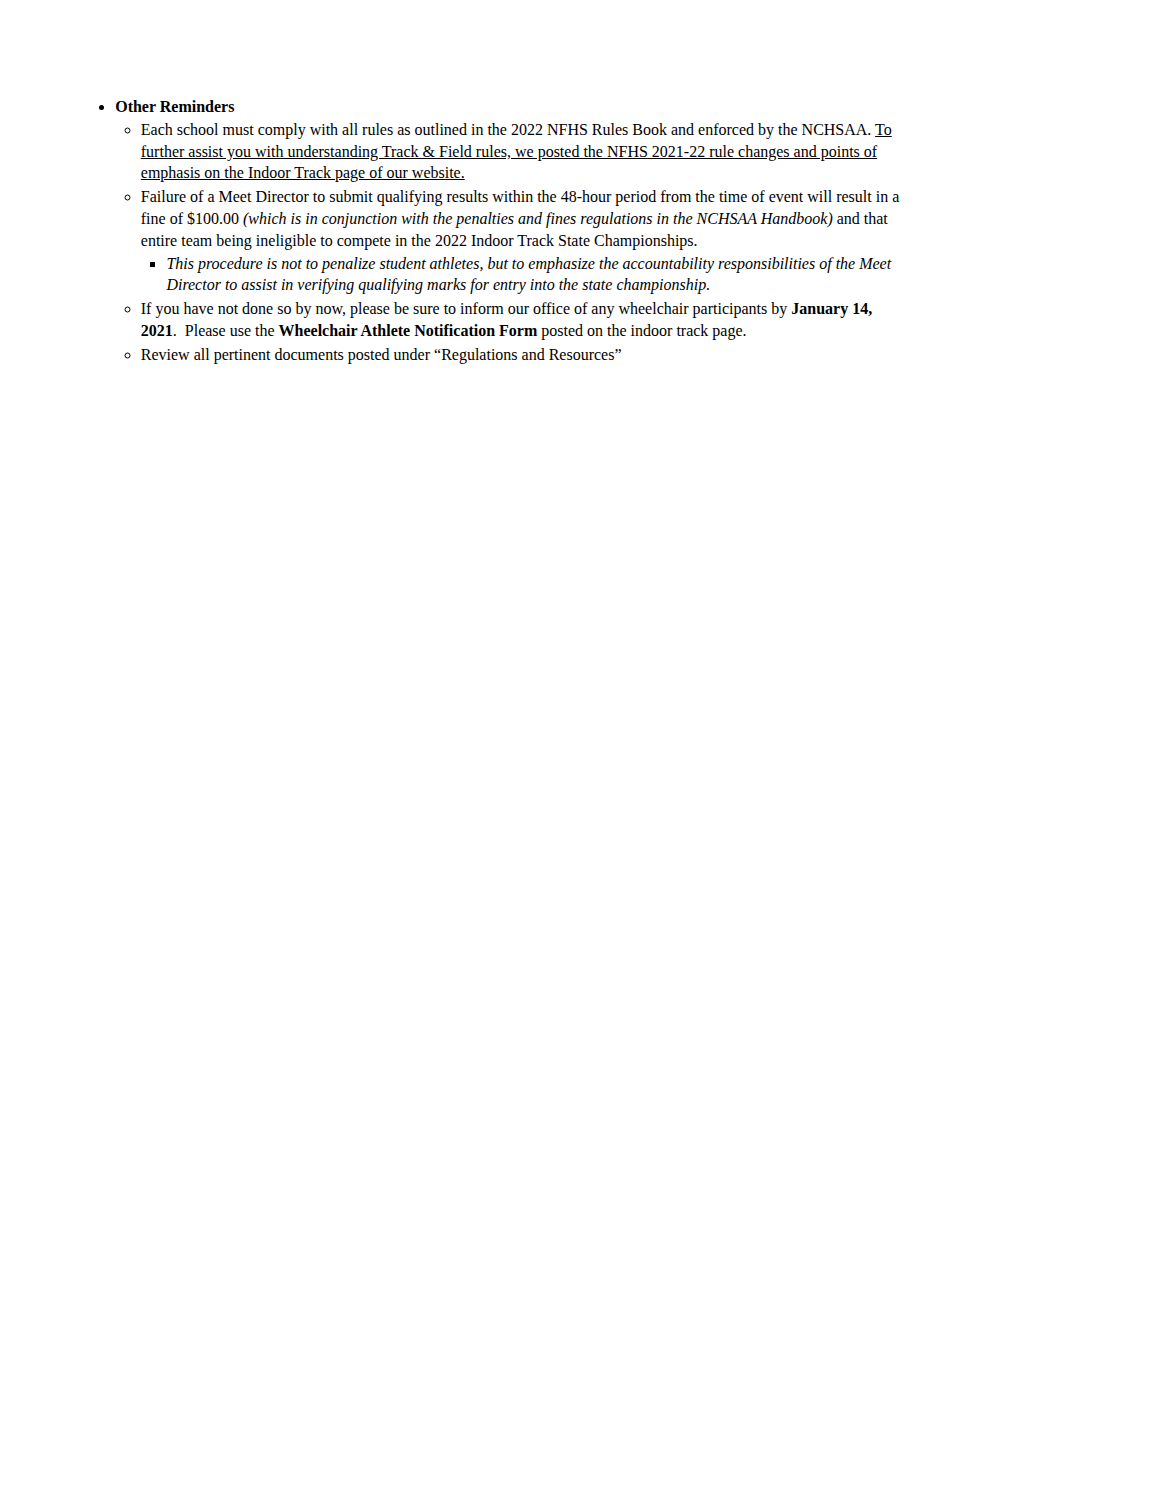Other Reminders
Each school must comply with all rules as outlined in the 2022 NFHS Rules Book and enforced by the NCHSAA. To further assist you with understanding Track & Field rules, we posted the NFHS 2021-22 rule changes and points of emphasis on the Indoor Track page of our website.
Failure of a Meet Director to submit qualifying results within the 48-hour period from the time of event will result in a fine of $100.00 (which is in conjunction with the penalties and fines regulations in the NCHSAA Handbook) and that entire team being ineligible to compete in the 2022 Indoor Track State Championships.
This procedure is not to penalize student athletes, but to emphasize the accountability responsibilities of the Meet Director to assist in verifying qualifying marks for entry into the state championship.
If you have not done so by now, please be sure to inform our office of any wheelchair participants by January 14, 2021. Please use the Wheelchair Athlete Notification Form posted on the indoor track page.
Review all pertinent documents posted under “Regulations and Resources”